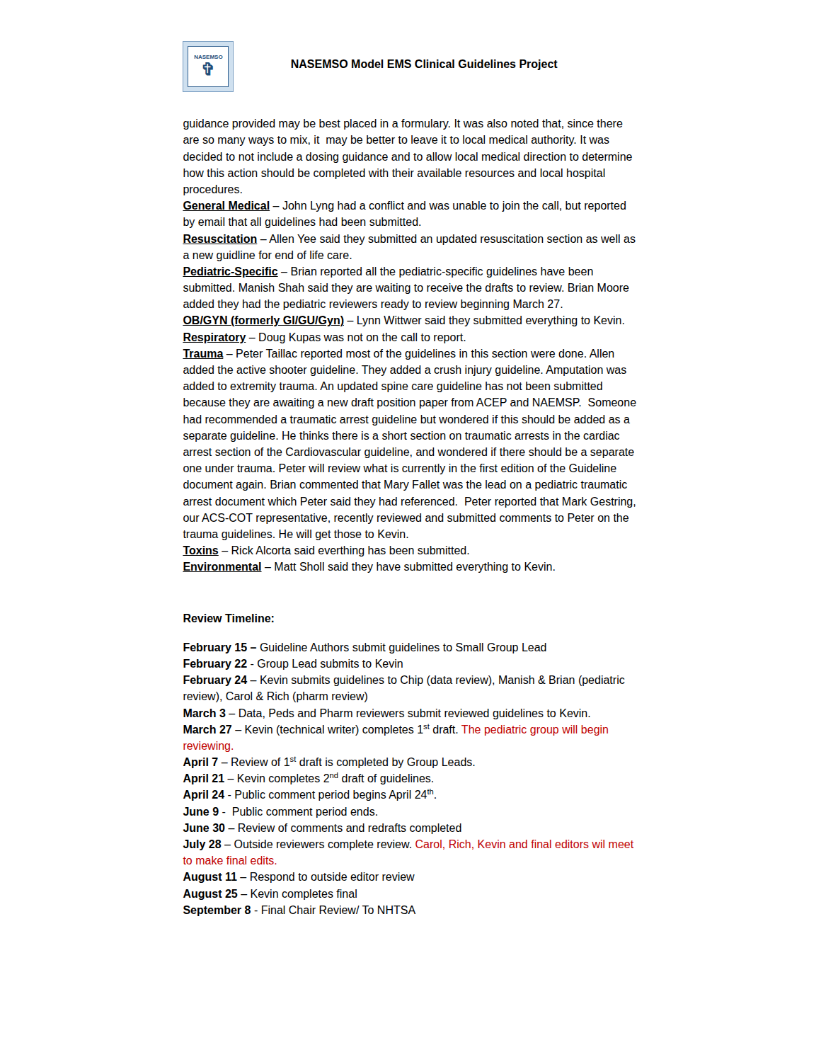NASEMSO ✞
NASEMSO Model EMS Clinical Guidelines Project
guidance provided may be best placed in a formulary. It was also noted that, since there are so many ways to mix, it may be better to leave it to local medical authority. It was decided to not include a dosing guidance and to allow local medical direction to determine how this action should be completed with their available resources and local hospital procedures.
General Medical – John Lyng had a conflict and was unable to join the call, but reported by email that all guidelines had been submitted.
Resuscitation – Allen Yee said they submitted an updated resuscitation section as well as a new guidline for end of life care.
Pediatric-Specific – Brian reported all the pediatric-specific guidelines have been submitted. Manish Shah said they are waiting to receive the drafts to review. Brian Moore added they had the pediatric reviewers ready to review beginning March 27.
OB/GYN (formerly GI/GU/Gyn) – Lynn Wittwer said they submitted everything to Kevin.
Respiratory – Doug Kupas was not on the call to report.
Trauma – Peter Taillac reported most of the guidelines in this section were done. Allen added the active shooter guideline. They added a crush injury guideline. Amputation was added to extremity trauma. An updated spine care guideline has not been submitted because they are awaiting a new draft position paper from ACEP and NAEMSP. Someone had recommended a traumatic arrest guideline but wondered if this should be added as a separate guideline. He thinks there is a short section on traumatic arrests in the cardiac arrest section of the Cardiovascular guideline, and wondered if there should be a separate one under trauma. Peter will review what is currently in the first edition of the Guideline document again. Brian commented that Mary Fallet was the lead on a pediatric traumatic arrest document which Peter said they had referenced. Peter reported that Mark Gestring, our ACS-COT representative, recently reviewed and submitted comments to Peter on the trauma guidelines. He will get those to Kevin.
Toxins – Rick Alcorta said everthing has been submitted.
Environmental – Matt Sholl said they have submitted everything to Kevin.
Review Timeline:
February 15 – Guideline Authors submit guidelines to Small Group Lead
February 22 - Group Lead submits to Kevin
February 24 – Kevin submits guidelines to Chip (data review), Manish & Brian (pediatric review), Carol & Rich (pharm review)
March 3 – Data, Peds and Pharm reviewers submit reviewed guidelines to Kevin.
March 27 – Kevin (technical writer) completes 1st draft. The pediatric group will begin reviewing.
April 7 – Review of 1st draft is completed by Group Leads.
April 21 – Kevin completes 2nd draft of guidelines.
April 24 - Public comment period begins April 24th.
June 9 - Public comment period ends.
June 30 – Review of comments and redrafts completed
July 28 – Outside reviewers complete review. Carol, Rich, Kevin and final editors wil meet to make final edits.
August 11 – Respond to outside editor review
August 25 – Kevin completes final
September 8 - Final Chair Review/ To NHTSA